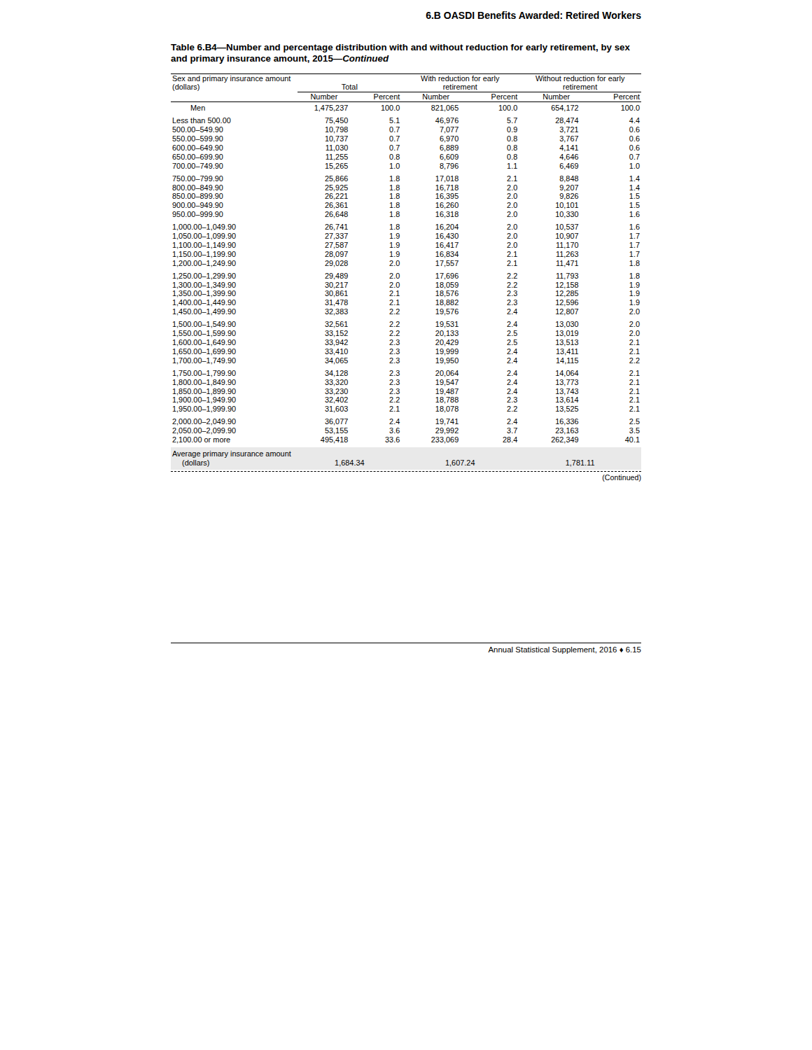6.B OASDI Benefits Awarded: Retired Workers
Table 6.B4—Number and percentage distribution with and without reduction for early retirement, by sex and primary insurance amount, 2015—Continued
| Sex and primary insurance amount (dollars) | Total | With reduction for early retirement | Without reduction for early retirement |
| --- | --- | --- | --- |
| Number | Percent | Number | Percent | Number | Percent |
| Men | 1,475,237 | 100.0 | 821,065 | 100.0 | 654,172 | 100.0 |
| Less than 500.00 | 75,450 | 5.1 | 46,976 | 5.7 | 28,474 | 4.4 |
| 500.00–549.90 | 10,798 | 0.7 | 7,077 | 0.9 | 3,721 | 0.6 |
| 550.00–599.90 | 10,737 | 0.7 | 6,970 | 0.8 | 3,767 | 0.6 |
| 600.00–649.90 | 11,030 | 0.7 | 6,889 | 0.8 | 4,141 | 0.6 |
| 650.00–699.90 | 11,255 | 0.8 | 6,609 | 0.8 | 4,646 | 0.7 |
| 700.00–749.90 | 15,265 | 1.0 | 8,796 | 1.1 | 6,469 | 1.0 |
| 750.00–799.90 | 25,866 | 1.8 | 17,018 | 2.1 | 8,848 | 1.4 |
| 800.00–849.90 | 25,925 | 1.8 | 16,718 | 2.0 | 9,207 | 1.4 |
| 850.00–899.90 | 26,221 | 1.8 | 16,395 | 2.0 | 9,826 | 1.5 |
| 900.00–949.90 | 26,361 | 1.8 | 16,260 | 2.0 | 10,101 | 1.5 |
| 950.00–999.90 | 26,648 | 1.8 | 16,318 | 2.0 | 10,330 | 1.6 |
| 1,000.00–1,049.90 | 26,741 | 1.8 | 16,204 | 2.0 | 10,537 | 1.6 |
| 1,050.00–1,099.90 | 27,337 | 1.9 | 16,430 | 2.0 | 10,907 | 1.7 |
| 1,100.00–1,149.90 | 27,587 | 1.9 | 16,417 | 2.0 | 11,170 | 1.7 |
| 1,150.00–1,199.90 | 28,097 | 1.9 | 16,834 | 2.1 | 11,263 | 1.7 |
| 1,200.00–1,249.90 | 29,028 | 2.0 | 17,557 | 2.1 | 11,471 | 1.8 |
| 1,250.00–1,299.90 | 29,489 | 2.0 | 17,696 | 2.2 | 11,793 | 1.8 |
| 1,300.00–1,349.90 | 30,217 | 2.0 | 18,059 | 2.2 | 12,158 | 1.9 |
| 1,350.00–1,399.90 | 30,861 | 2.1 | 18,576 | 2.3 | 12,285 | 1.9 |
| 1,400.00–1,449.90 | 31,478 | 2.1 | 18,882 | 2.3 | 12,596 | 1.9 |
| 1,450.00–1,499.90 | 32,383 | 2.2 | 19,576 | 2.4 | 12,807 | 2.0 |
| 1,500.00–1,549.90 | 32,561 | 2.2 | 19,531 | 2.4 | 13,030 | 2.0 |
| 1,550.00–1,599.90 | 33,152 | 2.2 | 20,133 | 2.5 | 13,019 | 2.0 |
| 1,600.00–1,649.90 | 33,942 | 2.3 | 20,429 | 2.5 | 13,513 | 2.1 |
| 1,650.00–1,699.90 | 33,410 | 2.3 | 19,999 | 2.4 | 13,411 | 2.1 |
| 1,700.00–1,749.90 | 34,065 | 2.3 | 19,950 | 2.4 | 14,115 | 2.2 |
| 1,750.00–1,799.90 | 34,128 | 2.3 | 20,064 | 2.4 | 14,064 | 2.1 |
| 1,800.00–1,849.90 | 33,320 | 2.3 | 19,547 | 2.4 | 13,773 | 2.1 |
| 1,850.00–1,899.90 | 33,230 | 2.3 | 19,487 | 2.4 | 13,743 | 2.1 |
| 1,900.00–1,949.90 | 32,402 | 2.2 | 18,788 | 2.3 | 13,614 | 2.1 |
| 1,950.00–1,999.90 | 31,603 | 2.1 | 18,078 | 2.2 | 13,525 | 2.1 |
| 2,000.00–2,049.90 | 36,077 | 2.4 | 19,741 | 2.4 | 16,336 | 2.5 |
| 2,050.00–2,099.90 | 53,155 | 3.6 | 29,992 | 3.7 | 23,163 | 3.5 |
| 2,100.00 or more | 495,418 | 33.6 | 233,069 | 28.4 | 262,349 | 40.1 |
| Average primary insurance amount (dollars) | 1,684.34 | 1,607.24 | 1,781.11 |
(Continued)
Annual Statistical Supplement, 2016 ♦ 6.15